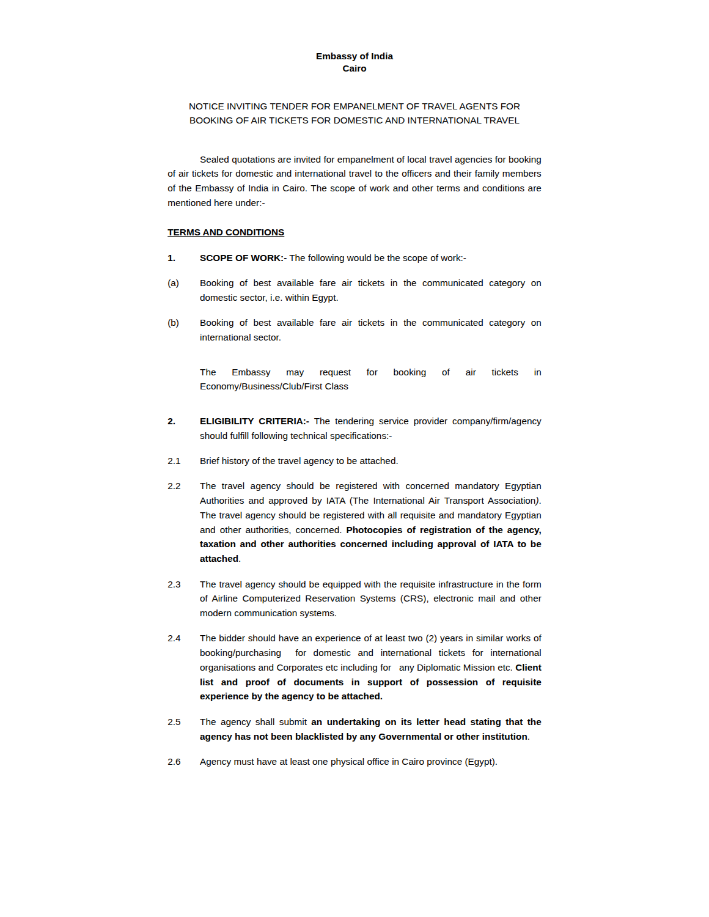Embassy of India
Cairo
NOTICE INVITING TENDER FOR EMPANELMENT OF TRAVEL AGENTS FOR BOOKING OF AIR TICKETS FOR DOMESTIC AND INTERNATIONAL TRAVEL
Sealed quotations are invited for empanelment of local travel agencies for booking of air tickets for domestic and international travel to the officers and their family members of the Embassy of India in Cairo. The scope of work and other terms and conditions are mentioned here under:-
TERMS AND CONDITIONS
| 1. | SCOPE OF WORK:- The following would be the scope of work:- |
| (a) | Booking of best available fare air tickets in the communicated category on domestic sector, i.e. within Egypt. |
| (b) | Booking of best available fare air tickets in the communicated category on international sector. |
The Embassy may request for booking of air tickets in Economy/Business/Club/First Class
| 2. | ELIGIBILITY CRITERIA:- The tendering service provider company/firm/agency should fulfill following technical specifications:- |
| 2.1 | Brief history of the travel agency to be attached. |
| 2.2 | The travel agency should be registered with concerned mandatory Egyptian Authorities and approved by IATA (The International Air Transport Association ) . The travel agency should be registered with all requisite and mandatory Egyptian and other authorities, concerned. Photocopies of registration of the agency, taxation and other authorities concerned including approval of IATA to be attached . |
| 2.3 | The travel agency should be equipped with the requisite infrastructure in the form of Airline Computerized Reservation Systems (CRS), electronic mail and other modern communication systems. |
| 2.4 | The bidder should have an experience of at least two (2) years in similar works of booking/purchasing for domestic and international tickets for international organisations and Corporates etc including for any Diplomatic Mission etc. Client list and proof of documents in support of possession of requisite experience by the agency to be attached. |
| 2.5 | The agency shall submit an undertaking on its letter head stating that the agency has not been blacklisted by any Governmental or other institution . |
| 2.6 | Agency must have at least one physical office in Cairo province (Egypt). |